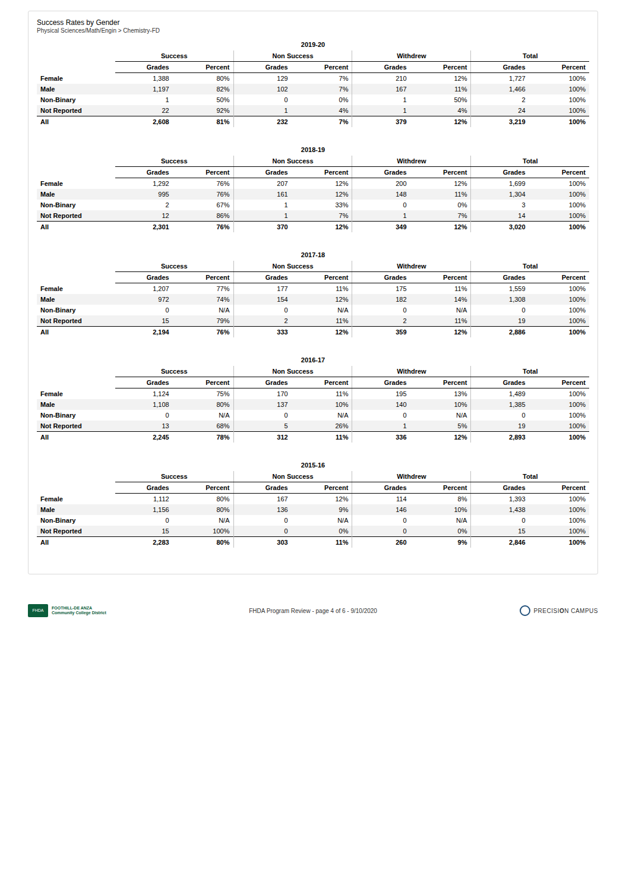Success Rates by Gender
Physical Sciences/Math/Engin > Chemistry-FD
2019-20
| | Success | Non Success | Withdrew | Total |
| --- | --- | --- | --- | --- |
| | Grades | Percent | Grades | Percent | Grades | Percent | Grades | Percent |
| Female | 1,388 | 80% | 129 | 7% | 210 | 12% | 1,727 | 100% |
| Male | 1,197 | 82% | 102 | 7% | 167 | 11% | 1,466 | 100% |
| Non-Binary | 1 | 50% | 0 | 0% | 1 | 50% | 2 | 100% |
| Not Reported | 22 | 92% | 1 | 4% | 1 | 4% | 24 | 100% |
| All | 2,608 | 81% | 232 | 7% | 379 | 12% | 3,219 | 100% |
2018-19
| | Success | Non Success | Withdrew | Total |
| --- | --- | --- | --- | --- |
| | Grades | Percent | Grades | Percent | Grades | Percent | Grades | Percent |
| Female | 1,292 | 76% | 207 | 12% | 200 | 12% | 1,699 | 100% |
| Male | 995 | 76% | 161 | 12% | 148 | 11% | 1,304 | 100% |
| Non-Binary | 2 | 67% | 1 | 33% | 0 | 0% | 3 | 100% |
| Not Reported | 12 | 86% | 1 | 7% | 1 | 7% | 14 | 100% |
| All | 2,301 | 76% | 370 | 12% | 349 | 12% | 3,020 | 100% |
2017-18
| | Success | Non Success | Withdrew | Total |
| --- | --- | --- | --- | --- |
| | Grades | Percent | Grades | Percent | Grades | Percent | Grades | Percent |
| Female | 1,207 | 77% | 177 | 11% | 175 | 11% | 1,559 | 100% |
| Male | 972 | 74% | 154 | 12% | 182 | 14% | 1,308 | 100% |
| Non-Binary | 0 | N/A | 0 | N/A | 0 | N/A | 0 | 100% |
| Not Reported | 15 | 79% | 2 | 11% | 2 | 11% | 19 | 100% |
| All | 2,194 | 76% | 333 | 12% | 359 | 12% | 2,886 | 100% |
2016-17
| | Success | Non Success | Withdrew | Total |
| --- | --- | --- | --- | --- |
| | Grades | Percent | Grades | Percent | Grades | Percent | Grades | Percent |
| Female | 1,124 | 75% | 170 | 11% | 195 | 13% | 1,489 | 100% |
| Male | 1,108 | 80% | 137 | 10% | 140 | 10% | 1,385 | 100% |
| Non-Binary | 0 | N/A | 0 | N/A | 0 | N/A | 0 | 100% |
| Not Reported | 13 | 68% | 5 | 26% | 1 | 5% | 19 | 100% |
| All | 2,245 | 78% | 312 | 11% | 336 | 12% | 2,893 | 100% |
2015-16
| | Success | Non Success | Withdrew | Total |
| --- | --- | --- | --- | --- |
| | Grades | Percent | Grades | Percent | Grades | Percent | Grades | Percent |
| Female | 1,112 | 80% | 167 | 12% | 114 | 8% | 1,393 | 100% |
| Male | 1,156 | 80% | 136 | 9% | 146 | 10% | 1,438 | 100% |
| Non-Binary | 0 | N/A | 0 | N/A | 0 | N/A | 0 | 100% |
| Not Reported | 15 | 100% | 0 | 0% | 0 | 0% | 15 | 100% |
| All | 2,283 | 80% | 303 | 11% | 260 | 9% | 2,846 | 100% |
FHDA
FOOTHILL-DE ANZA
Community College District
FHDA Program Review - page 4 of 6 - 9/10/2020
PRECISION CAMPUS